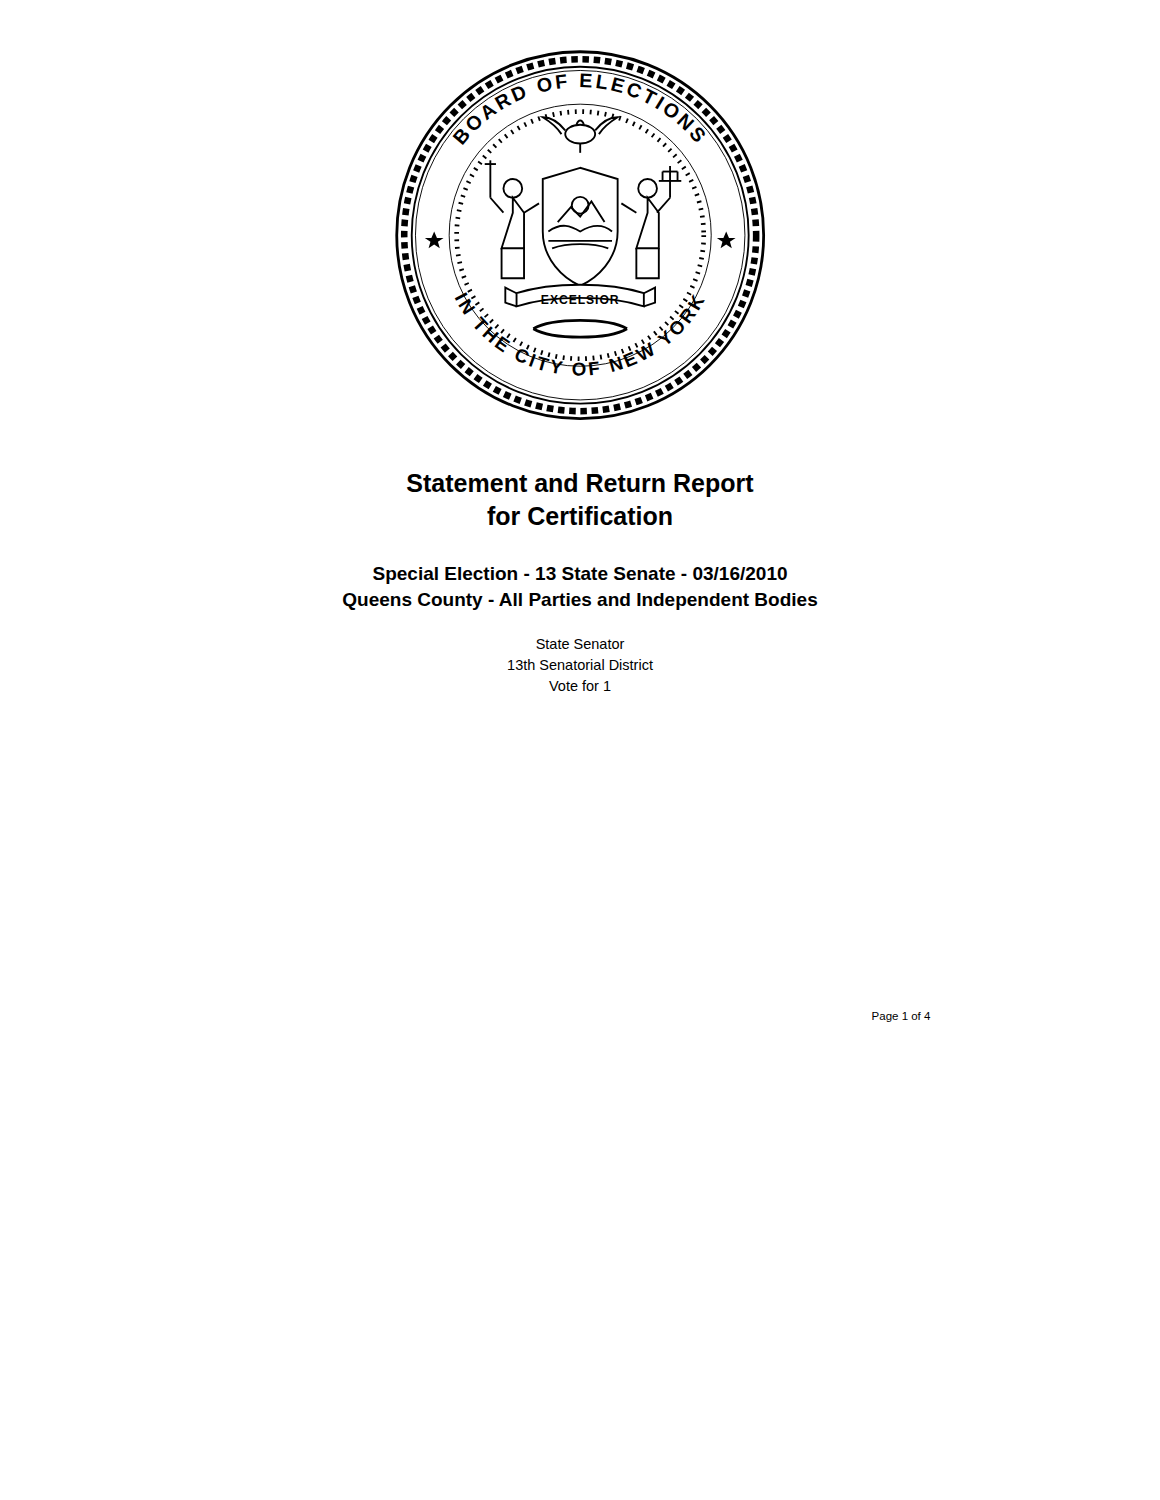BOARD OF ELECTIONS IN THE CITY OF NEW YORK EXCELSIOR
Statement and Return Report
for Certification
Special Election - 13 State Senate - 03/16/2010
Queens County - All Parties and Independent Bodies
State Senator
13th Senatorial District
Vote for 1
Page 1 of 4